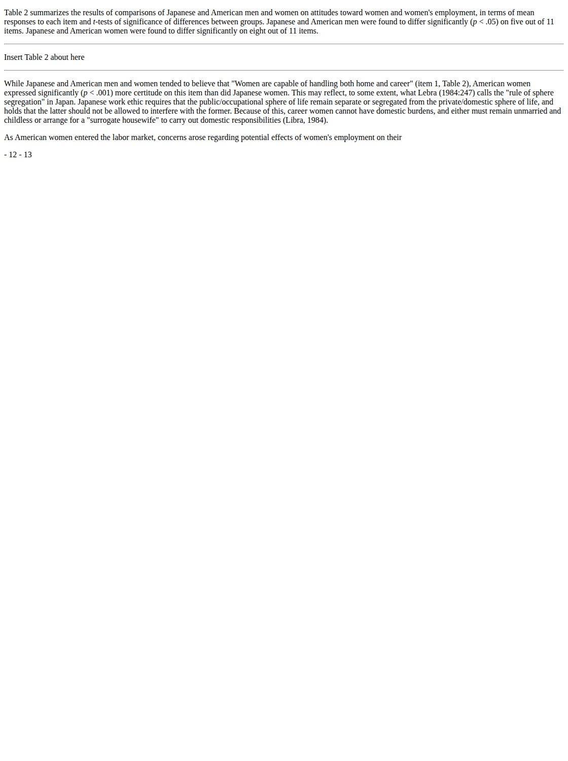Table 2 summarizes the results of comparisons of Japanese and American men and women on attitudes toward women and women's employment, in terms of mean responses to each item and t-tests of significance of differences between groups. Japanese and American men were found to differ significantly (p < .05) on five out of 11 items. Japanese and American women were found to differ significantly on eight out of 11 items.
Insert Table 2 about here
While Japanese and American men and women tended to believe that "Women are capable of handling both home and career" (item 1, Table 2), American women expressed significantly (p < .001) more certitude on this item than did Japanese women. This may reflect, to some extent, what Lebra (1984:247) calls the "rule of sphere segregation" in Japan. Japanese work ethic requires that the public/occupational sphere of life remain separate or segregated from the private/domestic sphere of life, and holds that the latter should not be allowed to interfere with the former. Because of this, career women cannot have domestic burdens, and either must remain unmarried and childless or arrange for a "surrogate housewife" to carry out domestic responsibilities (Libra, 1984).
As American women entered the labor market, concerns arose regarding potential effects of women's employment on their
- 12 - 13